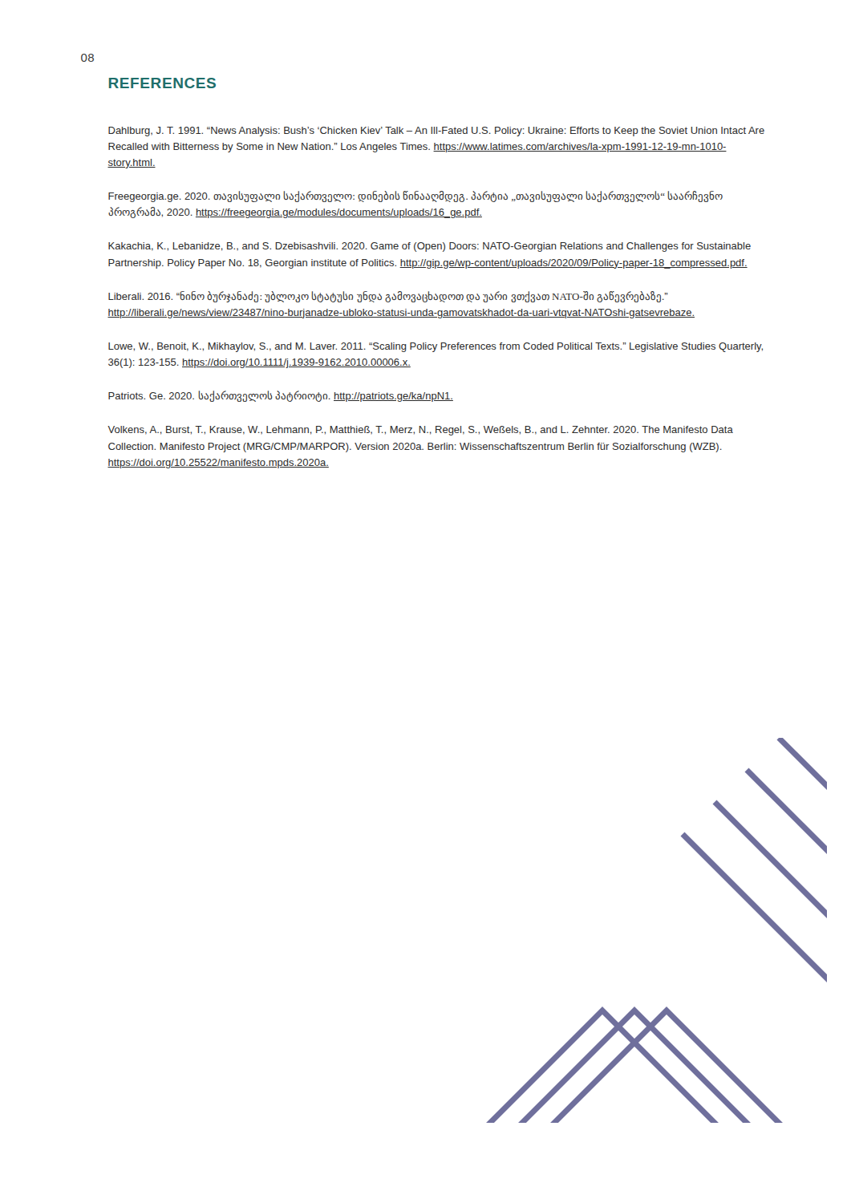08
REFERENCES
Dahlburg, J. T. 1991. “News Analysis: Bush’s ‘Chicken Kiev’ Talk – An Ill-Fated U.S. Policy: Ukraine: Efforts to Keep the Soviet Union Intact Are Recalled with Bitterness by Some in New Nation.” Los Angeles Times. https://www.latimes.com/archives/la-xpm-1991-12-19-mn-1010-story.html.
Freegeorgia.ge. 2020. თავისუფალი საქართველო: დინების წინააღმდეგ. პარტია „თავისუფალი საქართველოს“ საარჩევნო პროგრამა, 2020. https://freegeorgia.ge/modules/documents/uploads/16_ge.pdf.
Kakachia, K., Lebanidze, B., and S. Dzebisashvili. 2020. Game of (Open) Doors: NATO-Georgian Relations and Challenges for Sustainable Partnership. Policy Paper No. 18, Georgian institute of Politics. http://gip.ge/wp-content/uploads/2020/09/Policy-paper-18_compressed.pdf.
Liberali. 2016. “ნინო ბურჯანაძე: უბლოკო სტატუსი უნდა გამოვაცხადოთ და უარი ვთქვათ NATO-ში გაწევრებაზე.” http://liberali.ge/news/view/23487/nino-burjanadze-ubloko-statusi-unda-gamovatskhadot-da-uari-vtqvat-NATOshi-gatsevrebaze.
Lowe, W., Benoit, K., Mikhaylov, S., and M. Laver. 2011. “Scaling Policy Preferences from Coded Political Texts.” Legislative Studies Quarterly, 36(1): 123-155. https://doi.org/10.1111/j.1939-9162.2010.00006.x.
Patriots. Ge. 2020. საქართველოს პატრიოტი. http://patriots.ge/ka/npN1.
Volkens, A., Burst, T., Krause, W., Lehmann, P., Matthieß, T., Merz, N., Regel, S., Weßels, B., and L. Zehnter. 2020. The Manifesto Data Collection. Manifesto Project (MRG/CMP/MARPOR). Version 2020a. Berlin: Wissenschaftszentrum Berlin für Sozialforschung (WZB). https://doi.org/10.25522/manifesto.mpds.2020a.